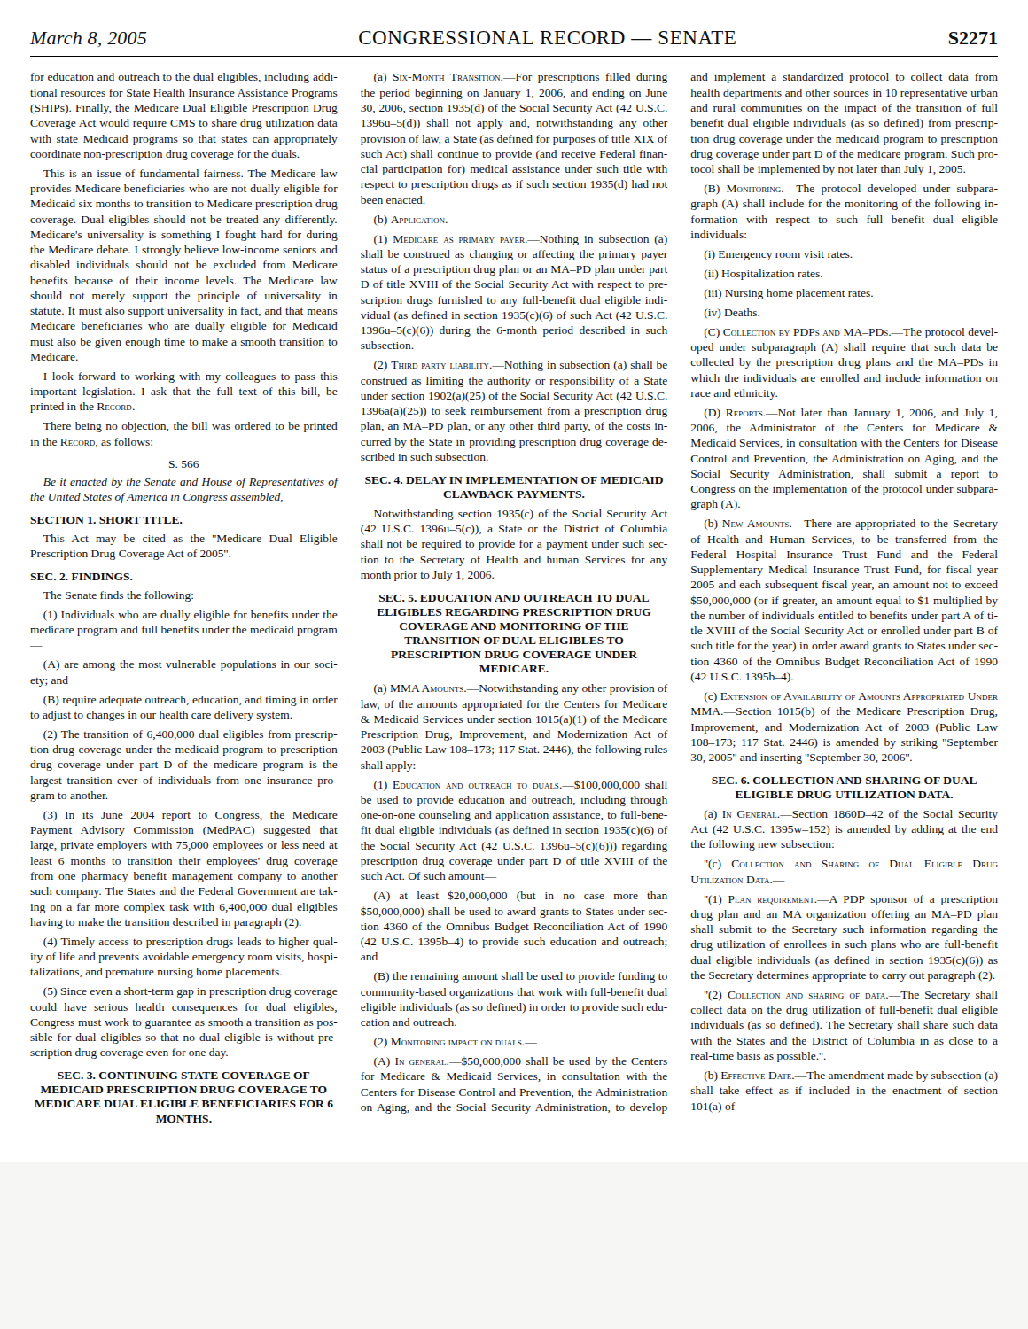March 8, 2005
Congressional Record — Senate
S2271
for education and outreach to the dual eligibles, including additional resources for State Health Insurance Assistance Programs (SHIPs). Finally, the Medicare Dual Eligible Prescription Drug Coverage Act would require CMS to share drug utilization data with state Medicaid programs so that states can appropriately coordinate non-prescription drug coverage for the duals.
This is an issue of fundamental fairness. The Medicare law provides Medicare beneficiaries who are not dually eligible for Medicaid six months to transition to Medicare prescription drug coverage. Dual eligibles should not be treated any differently. Medicare's universality is something I fought hard for during the Medicare debate. I strongly believe low-income seniors and disabled individuals should not be excluded from Medicare benefits because of their income levels. The Medicare law should not merely support the principle of universality in statute. It must also support universality in fact, and that means Medicare beneficiaries who are dually eligible for Medicaid must also be given enough time to make a smooth transition to Medicare.
I look forward to working with my colleagues to pass this important legislation. I ask that the full text of this bill, be printed in the Record.
There being no objection, the bill was ordered to be printed in the Record, as follows:
S. 566
Be it enacted by the Senate and House of Representatives of the United States of America in Congress assembled,
SECTION 1. SHORT TITLE.
This Act may be cited as the ''Medicare Dual Eligible Prescription Drug Coverage Act of 2005''.
SEC. 2. FINDINGS.
The Senate finds the following:
(1) Individuals who are dually eligible for benefits under the medicare program and full benefits under the medicaid program—
(A) are among the most vulnerable populations in our society; and
(B) require adequate outreach, education, and timing in order to adjust to changes in our health care delivery system.
(2) The transition of 6,400,000 dual eligibles from prescription drug coverage under the medicaid program to prescription drug coverage under part D of the medicare program is the largest transition ever of individuals from one insurance program to another.
(3) In its June 2004 report to Congress, the Medicare Payment Advisory Commission (MedPAC) suggested that large, private employers with 75,000 employees or less need at least 6 months to transition their employees' drug coverage from one pharmacy benefit management company to another such company. The States and the Federal Government are taking on a far more complex task with 6,400,000 dual eligibles having to make the transition described in paragraph (2).
(4) Timely access to prescription drugs leads to higher quality of life and prevents avoidable emergency room visits, hospitalizations, and premature nursing home placements.
(5) Since even a short-term gap in prescription drug coverage could have serious health consequences for dual eligibles, Congress must work to guarantee as smooth a transition as possible for dual eligibles so that no dual eligible is without prescription drug coverage even for one day.
SEC. 3. CONTINUING STATE COVERAGE OF MEDICAID PRESCRIPTION DRUG COVERAGE TO MEDICARE DUAL ELIGIBLE BENEFICIARIES FOR 6 MONTHS.
(a) Six-Month Transition.—For prescriptions filled during the period beginning on January 1, 2006, and ending on June 30, 2006, section 1935(d) of the Social Security Act (42 U.S.C. 1396u–5(d)) shall not apply and, notwithstanding any other provision of law, a State (as defined for purposes of title XIX of such Act) shall continue to provide (and receive Federal financial participation for) medical assistance under such title with respect to prescription drugs as if such section 1935(d) had not been enacted.
(b) Application.—
(1) Medicare as primary payer.—Nothing in subsection (a) shall be construed as changing or affecting the primary payer status of a prescription drug plan or an MA–PD plan under part D of title XVIII of the Social Security Act with respect to prescription drugs furnished to any full-benefit dual eligible individual (as defined in section 1935(c)(6) of such Act (42 U.S.C. 1396u–5(c)(6)) during the 6-month period described in such subsection.
(2) Third party liability.—Nothing in subsection (a) shall be construed as limiting the authority or responsibility of a State under section 1902(a)(25) of the Social Security Act (42 U.S.C. 1396a(a)(25)) to seek reimbursement from a prescription drug plan, an MA–PD plan, or any other third party, of the costs incurred by the State in providing prescription drug coverage described in such subsection.
SEC. 4. DELAY IN IMPLEMENTATION OF MEDICAID CLAWBACK PAYMENTS.
Notwithstanding section 1935(c) of the Social Security Act (42 U.S.C. 1396u–5(c)), a State or the District of Columbia shall not be required to provide for a payment under such section to the Secretary of Health and human Services for any month prior to July 1, 2006.
SEC. 5. EDUCATION AND OUTREACH TO DUAL ELIGIBLES REGARDING PRESCRIPTION DRUG COVERAGE AND MONITORING OF THE TRANSITION OF DUAL ELIGIBLES TO PRESCRIPTION DRUG COVERAGE UNDER MEDICARE.
(a) MMA Amounts.—Notwithstanding any other provision of law, of the amounts appropriated for the Centers for Medicare & Medicaid Services under section 1015(a)(1) of the Medicare Prescription Drug, Improvement, and Modernization Act of 2003 (Public Law 108–173; 117 Stat. 2446), the following rules shall apply:
(1) Education and outreach to duals.—$100,000,000 shall be used to provide education and outreach, including through one-on-one counseling and application assistance, to full-benefit dual eligible individuals (as defined in section 1935(c)(6) of the Social Security Act (42 U.S.C. 1396u–5(c)(6))) regarding prescription drug coverage under part D of title XVIII of the such Act. Of such amount—
(A) at least $20,000,000 (but in no case more than $50,000,000) shall be used to award grants to States under section 4360 of the Omnibus Budget Reconciliation Act of 1990 (42 U.S.C. 1395b–4) to provide such education and outreach; and
(B) the remaining amount shall be used to provide funding to community-based organizations that work with full-benefit dual eligible individuals (as so defined) in order to provide such education and outreach.
(2) Monitoring impact on duals.—
(A) In general.—$50,000,000 shall be used by the Centers for Medicare & Medicaid Services, in consultation with the Centers for Disease Control and Prevention, the Administration on Aging, and the Social Security Administration, to develop and implement a standardized protocol to collect data from health departments and other sources in 10 representative urban and rural communities on the impact of the transition of full benefit dual eligible individuals (as so defined) from prescription drug coverage under the medicaid program to prescription drug coverage under part D of the medicare program. Such protocol shall be implemented by not later than July 1, 2005.
(B) Monitoring.—The protocol developed under subparagraph (A) shall include for the monitoring of the following information with respect to such full benefit dual eligible individuals:
(i) Emergency room visit rates.
(ii) Hospitalization rates.
(iii) Nursing home placement rates.
(iv) Deaths.
(C) Collection by PDPs and MA–PDs.—The protocol developed under subparagraph (A) shall require that such data be collected by the prescription drug plans and the MA–PDs in which the individuals are enrolled and include information on race and ethnicity.
(D) Reports.—Not later than January 1, 2006, and July 1, 2006, the Administrator of the Centers for Medicare & Medicaid Services, in consultation with the Centers for Disease Control and Prevention, the Administration on Aging, and the Social Security Administration, shall submit a report to Congress on the implementation of the protocol under subparagraph (A).
(b) New Amounts.—There are appropriated to the Secretary of Health and Human Services, to be transferred from the Federal Hospital Insurance Trust Fund and the Federal Supplementary Medical Insurance Trust Fund, for fiscal year 2005 and each subsequent fiscal year, an amount not to exceed $50,000,000 (or if greater, an amount equal to $1 multiplied by the number of individuals entitled to benefits under part A of title XVIII of the Social Security Act or enrolled under part B of such title for the year) in order award grants to States under section 4360 of the Omnibus Budget Reconciliation Act of 1990 (42 U.S.C. 1395b–4).
(c) Extension of Availability of Amounts Appropriated Under MMA.—Section 1015(b) of the Medicare Prescription Drug, Improvement, and Modernization Act of 2003 (Public Law 108–173; 117 Stat. 2446) is amended by striking ''September 30, 2005'' and inserting ''September 30, 2006''.
SEC. 6. COLLECTION AND SHARING OF DUAL ELIGIBLE DRUG UTILIZATION DATA.
(a) In General.—Section 1860D–42 of the Social Security Act (42 U.S.C. 1395w–152) is amended by adding at the end the following new subsection:
''(c) Collection and Sharing of Dual Eligible Drug Utilization Data.—
''(1) Plan requirement.—A PDP sponsor of a prescription drug plan and an MA organization offering an MA–PD plan shall submit to the Secretary such information regarding the drug utilization of enrollees in such plans who are full-benefit dual eligible individuals (as defined in section 1935(c)(6)) as the Secretary determines appropriate to carry out paragraph (2).
''(2) Collection and sharing of data.—The Secretary shall collect data on the drug utilization of full-benefit dual eligible individuals (as so defined). The Secretary shall share such data with the States and the District of Columbia in as close to a real-time basis as possible.''.
(b) Effective Date.—The amendment made by subsection (a) shall take effect as if included in the enactment of section 101(a) of